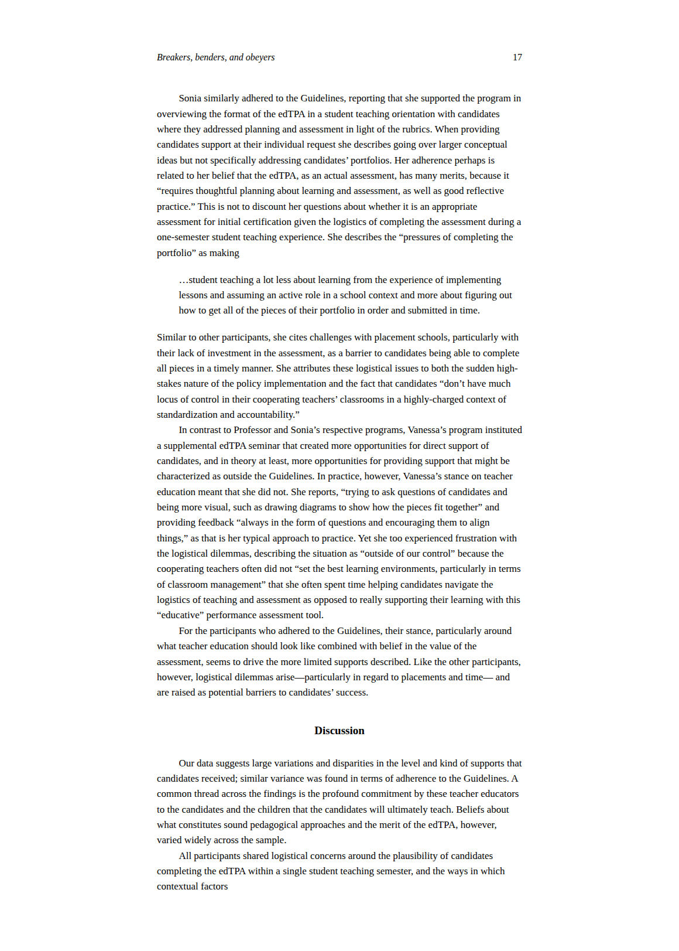Breakers, benders, and obeyers 17
Sonia similarly adhered to the Guidelines, reporting that she supported the program in overviewing the format of the edTPA in a student teaching orientation with candidates where they addressed planning and assessment in light of the rubrics. When providing candidates support at their individual request she describes going over larger conceptual ideas but not specifically addressing candidates’ portfolios. Her adherence perhaps is related to her belief that the edTPA, as an actual assessment, has many merits, because it “requires thoughtful planning about learning and assessment, as well as good reflective practice.” This is not to discount her questions about whether it is an appropriate assessment for initial certification given the logistics of completing the assessment during a one-semester student teaching experience. She describes the “pressures of completing the portfolio” as making
…student teaching a lot less about learning from the experience of implementing lessons and assuming an active role in a school context and more about figuring out how to get all of the pieces of their portfolio in order and submitted in time.
Similar to other participants, she cites challenges with placement schools, particularly with their lack of investment in the assessment, as a barrier to candidates being able to complete all pieces in a timely manner. She attributes these logistical issues to both the sudden high-stakes nature of the policy implementation and the fact that candidates “don’t have much locus of control in their cooperating teachers’ classrooms in a highly-charged context of standardization and accountability.”
In contrast to Professor and Sonia’s respective programs, Vanessa’s program instituted a supplemental edTPA seminar that created more opportunities for direct support of candidates, and in theory at least, more opportunities for providing support that might be characterized as outside the Guidelines. In practice, however, Vanessa’s stance on teacher education meant that she did not. She reports, “trying to ask questions of candidates and being more visual, such as drawing diagrams to show how the pieces fit together” and providing feedback “always in the form of questions and encouraging them to align things,” as that is her typical approach to practice. Yet she too experienced frustration with the logistical dilemmas, describing the situation as “outside of our control” because the cooperating teachers often did not “set the best learning environments, particularly in terms of classroom management” that she often spent time helping candidates navigate the logistics of teaching and assessment as opposed to really supporting their learning with this “educative” performance assessment tool.
For the participants who adhered to the Guidelines, their stance, particularly around what teacher education should look like combined with belief in the value of the assessment, seems to drive the more limited supports described. Like the other participants, however, logistical dilemmas arise—particularly in regard to placements and time— and are raised as potential barriers to candidates’ success.
Discussion
Our data suggests large variations and disparities in the level and kind of supports that candidates received; similar variance was found in terms of adherence to the Guidelines. A common thread across the findings is the profound commitment by these teacher educators to the candidates and the children that the candidates will ultimately teach. Beliefs about what constitutes sound pedagogical approaches and the merit of the edTPA, however, varied widely across the sample.
All participants shared logistical concerns around the plausibility of candidates completing the edTPA within a single student teaching semester, and the ways in which contextual factors